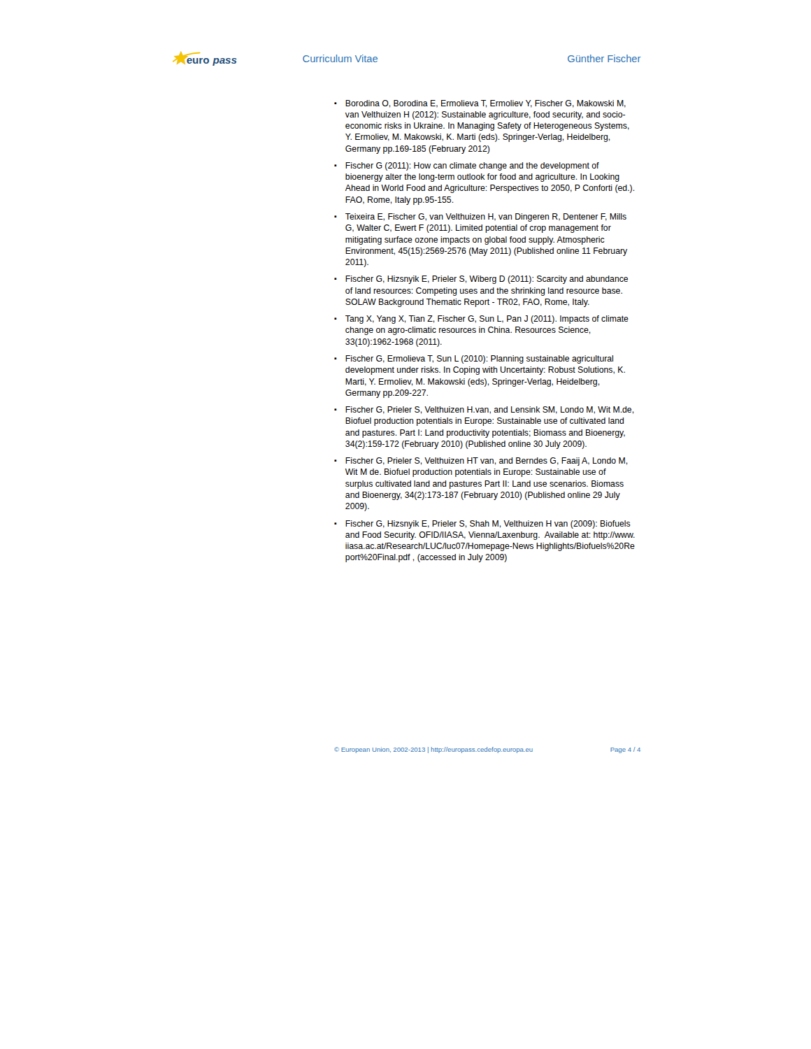euro pass
Curriculum Vitae
Günther Fischer
Borodina O, Borodina E, Ermolieva T, Ermoliev Y, Fischer G, Makowski M, van Velthuizen H (2012): Sustainable agriculture, food security, and socio-economic risks in Ukraine. In Managing Safety of Heterogeneous Systems, Y. Ermoliev, M. Makowski, K. Marti (eds). Springer-Verlag, Heidelberg, Germany pp.169-185 (February 2012)
Fischer G (2011): How can climate change and the development of bioenergy alter the long-term outlook for food and agriculture. In Looking Ahead in World Food and Agriculture: Perspectives to 2050, P Conforti (ed.). FAO, Rome, Italy pp.95-155.
Teixeira E, Fischer G, van Velthuizen H, van Dingeren R, Dentener F, Mills G, Walter C, Ewert F (2011). Limited potential of crop management for mitigating surface ozone impacts on global food supply. Atmospheric Environment, 45(15):2569-2576 (May 2011) (Published online 11 February 2011).
Fischer G, Hizsnyik E, Prieler S, Wiberg D (2011): Scarcity and abundance of land resources: Competing uses and the shrinking land resource base. SOLAW Background Thematic Report - TR02, FAO, Rome, Italy.
Tang X, Yang X, Tian Z, Fischer G, Sun L, Pan J (2011). Impacts of climate change on agro-climatic resources in China. Resources Science, 33(10):1962-1968 (2011).
Fischer G, Ermolieva T, Sun L (2010): Planning sustainable agricultural development under risks. In Coping with Uncertainty: Robust Solutions, K. Marti, Y. Ermoliev, M. Makowski (eds), Springer-Verlag, Heidelberg, Germany pp.209-227.
Fischer G, Prieler S, Velthuizen H.van, and Lensink SM, Londo M, Wit M.de, Biofuel production potentials in Europe: Sustainable use of cultivated land and pastures. Part I: Land productivity potentials; Biomass and Bioenergy, 34(2):159-172 (February 2010) (Published online 30 July 2009).
Fischer G, Prieler S, Velthuizen HT van, and Berndes G, Faaij A, Londo M, Wit M de. Biofuel production potentials in Europe: Sustainable use of surplus cultivated land and pastures Part II: Land use scenarios. Biomass and Bioenergy, 34(2):173-187 (February 2010) (Published online 29 July 2009).
Fischer G, Hizsnyik E, Prieler S, Shah M, Velthuizen H van (2009): Biofuels and Food Security. OFID/IIASA, Vienna/Laxenburg. Available at: http://www.iiasa.ac.at/Research/LUC/luc07/Homepage-News Highlights/Biofuels%20Report%20Final.pdf , (accessed in July 2009)
© European Union, 2002-2013 | http://europass.cedefop.europa.eu
Page 4 / 4